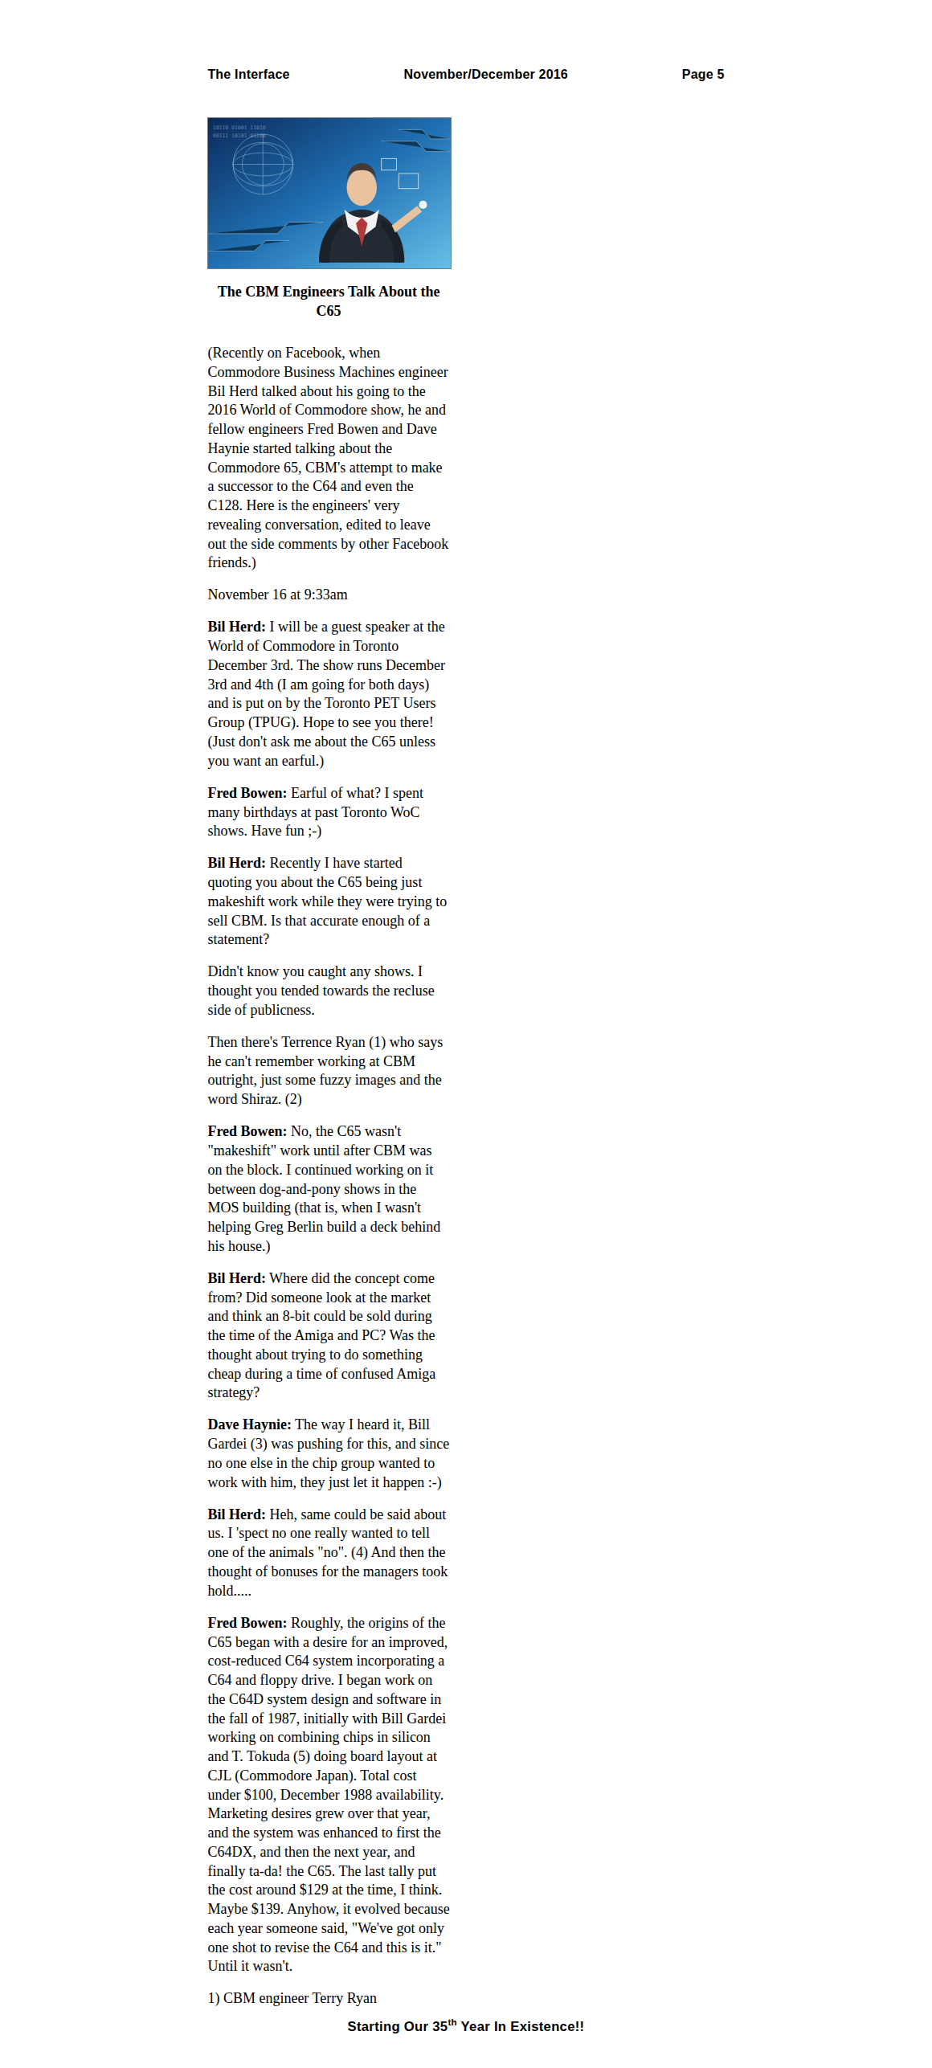The Interface November/December 2016 Page 5
The CBM Engineers Talk About the C65
(Recently on Facebook, when Commodore Business Machines engineer Bil Herd talked about his going to the 2016 World of Commodore show, he and fellow engineers Fred Bowen and Dave Haynie started talking about the Commodore 65, CBM's attempt to make a successor to the C64 and even the C128. Here is the engineers' very revealing conversation, edited to leave out the side comments by other Facebook friends.)
November 16 at 9:33am
Bil Herd: I will be a guest speaker at the World of Commodore in Toronto December 3rd. The show runs December 3rd and 4th (I am going for both days) and is put on by the Toronto PET Users Group (TPUG). Hope to see you there! (Just don't ask me about the C65 unless you want an earful.)
Fred Bowen: Earful of what? I spent many birthdays at past Toronto WoC shows. Have fun ;-)
Bil Herd: Recently I have started quoting you about the C65 being just makeshift work while they were trying to sell CBM. Is that accurate enough of a statement?
Didn't know you caught any shows. I thought you tended towards the recluse side of publicness.
Then there's Terrence Ryan (1) who says he can't remember working at CBM outright, just some fuzzy images and the word Shiraz. (2)
Fred Bowen: No, the C65 wasn't "makeshift" work until after CBM was on the block. I continued working on it between dog-and-pony shows in the MOS building (that is, when I wasn't helping Greg Berlin build a deck behind his house.)
Bil Herd: Where did the concept come from? Did someone look at the market and think an 8-bit could be sold during the time of the Amiga and PC? Was the thought about trying to do something cheap during a time of confused Amiga strategy?
Dave Haynie: The way I heard it, Bill Gardei (3) was pushing for this, and since no one else in the chip group wanted to work with him, they just let it happen :-)
Bil Herd: Heh, same could be said about us. I 'spect no one really wanted to tell one of the animals "no". (4) And then the thought of bonuses for the managers took hold.....
Fred Bowen: Roughly, the origins of the C65 began with a desire for an improved, cost-reduced C64 system incorporating a C64 and floppy drive. I began work on the C64D system design and software in the fall of 1987, initially with Bill Gardei working on combining chips in silicon and T. Tokuda (5) doing board layout at CJL (Commodore Japan). Total cost under $100, December 1988 availability. Marketing desires grew over that year, and the system was enhanced to first the C64DX, and then the next year, and finally ta-da! the C65. The last tally put the cost around $129 at the time, I think. Maybe $139. Anyhow, it evolved because each year someone said, "We've got only one shot to revise the C64 and this is it." Until it wasn't.
1) CBM engineer Terry Ryan
Starting Our 35th Year In Existence!!